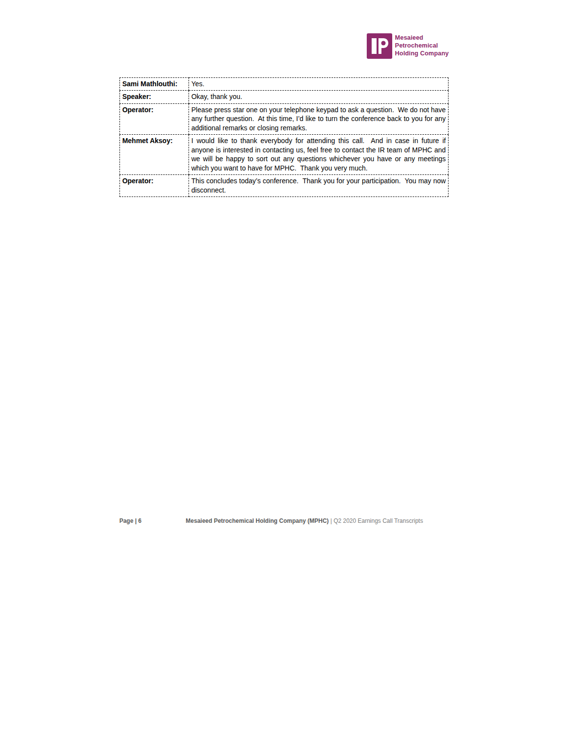Mesaieed
Petrochemical
Holding Company
| Sami Mathlouthi: | Yes. |
| Speaker: | Okay, thank you. |
| Operator: | Please press star one on your telephone keypad to ask a question. We do not have any further question. At this time, I’d like to turn the conference back to you for any additional remarks or closing remarks. |
| Mehmet Aksoy: | I would like to thank everybody for attending this call. And in case in future if anyone is interested in contacting us, feel free to contact the IR team of MPHC and we will be happy to sort out any questions whichever you have or any meetings which you want to have for MPHC. Thank you very much. |
| Operator: | This concludes today’s conference. Thank you for your participation. You may now disconnect. |
Page | 6
Mesaieed Petrochemical Holding Company (MPHC) | Q2 2020 Earnings Call Transcripts